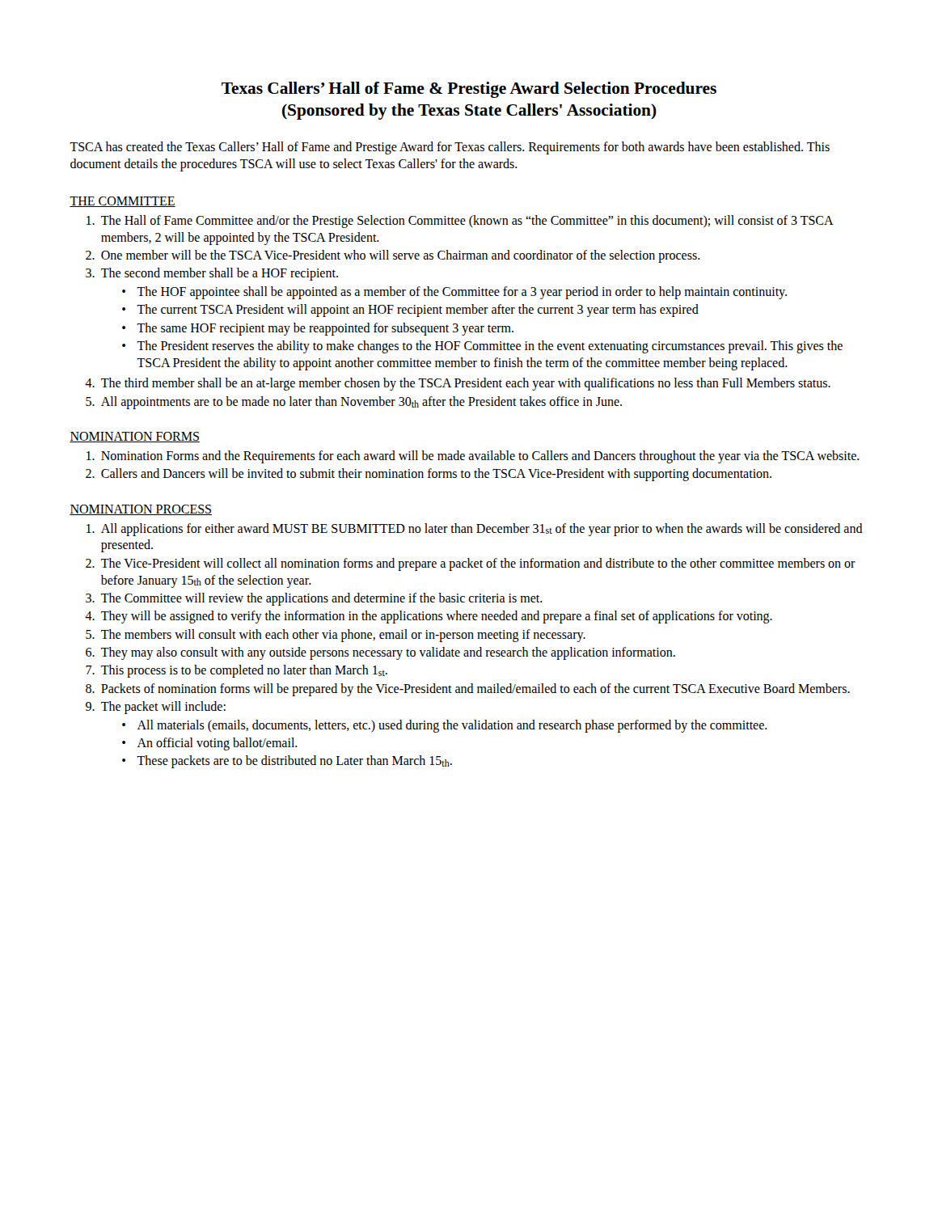Texas Callers’ Hall of Fame & Prestige Award Selection Procedures (Sponsored by the Texas State Callers' Association)
TSCA has created the Texas Callers’ Hall of Fame and Prestige Award for Texas callers. Requirements for both awards have been established. This document details the procedures TSCA will use to select Texas Callers' for the awards.
THE COMMITTEE
The Hall of Fame Committee and/or the Prestige Selection Committee (known as “the Committee” in this document); will consist of 3 TSCA members, 2 will be appointed by the TSCA President.
One member will be the TSCA Vice-President who will serve as Chairman and coordinator of the selection process.
The second member shall be a HOF recipient.
The HOF appointee shall be appointed as a member of the Committee for a 3 year period in order to help maintain continuity.
The current TSCA President will appoint an HOF recipient member after the current 3 year term has expired
The same HOF recipient may be reappointed for subsequent 3 year term.
The President reserves the ability to make changes to the HOF Committee in the event extenuating circumstances prevail. This gives the TSCA President the ability to appoint another committee member to finish the term of the committee member being replaced.
The third member shall be an at-large member chosen by the TSCA President each year with qualifications no less than Full Members status.
All appointments are to be made no later than November 30th after the President takes office in June.
NOMINATION FORMS
Nomination Forms and the Requirements for each award will be made available to Callers and Dancers throughout the year via the TSCA website.
Callers and Dancers will be invited to submit their nomination forms to the TSCA Vice-President with supporting documentation.
NOMINATION PROCESS
All applications for either award MUST BE SUBMITTED no later than December 31st of the year prior to when the awards will be considered and presented.
The Vice-President will collect all nomination forms and prepare a packet of the information and distribute to the other committee members on or before January 15th of the selection year.
The Committee will review the applications and determine if the basic criteria is met.
They will be assigned to verify the information in the applications where needed and prepare a final set of applications for voting.
The members will consult with each other via phone, email or in-person meeting if necessary.
They may also consult with any outside persons necessary to validate and research the application information.
This process is to be completed no later than March 1st.
Packets of nomination forms will be prepared by the Vice-President and mailed/emailed to each of the current TSCA Executive Board Members.
The packet will include:
All materials (emails, documents, letters, etc.) used during the validation and research phase performed by the committee.
An official voting ballot/email.
These packets are to be distributed no Later than March 15th.